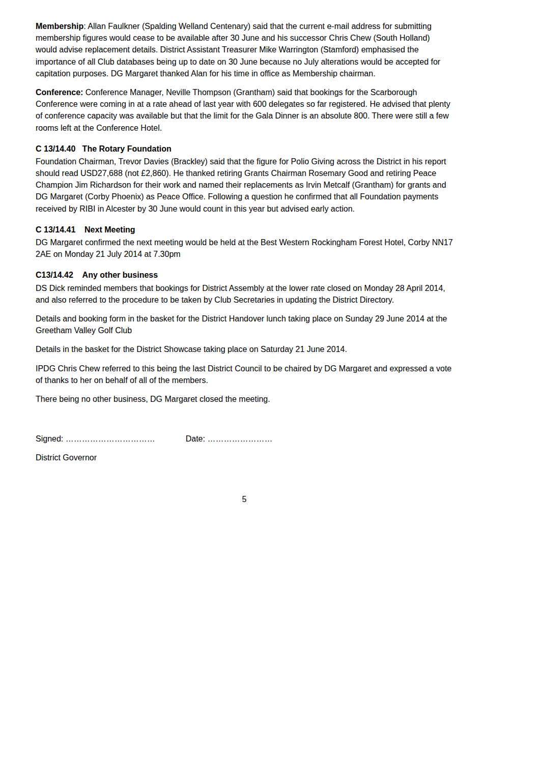Membership: Allan Faulkner (Spalding Welland Centenary) said that the current e-mail address for submitting membership figures would cease to be available after 30 June and his successor Chris Chew (South Holland) would advise replacement details. District Assistant Treasurer Mike Warrington (Stamford) emphasised the importance of all Club databases being up to date on 30 June because no July alterations would be accepted for capitation purposes. DG Margaret thanked Alan for his time in office as Membership chairman.
Conference: Conference Manager, Neville Thompson (Grantham) said that bookings for the Scarborough Conference were coming in at a rate ahead of last year with 600 delegates so far registered. He advised that plenty of conference capacity was available but that the limit for the Gala Dinner is an absolute 800. There were still a few rooms left at the Conference Hotel.
C 13/14.40 The Rotary Foundation
Foundation Chairman, Trevor Davies (Brackley) said that the figure for Polio Giving across the District in his report should read USD27,688 (not £2,860). He thanked retiring Grants Chairman Rosemary Good and retiring Peace Champion Jim Richardson for their work and named their replacements as Irvin Metcalf (Grantham) for grants and DG Margaret (Corby Phoenix) as Peace Office. Following a question he confirmed that all Foundation payments received by RIBI in Alcester by 30 June would count in this year but advised early action.
C 13/14.41 Next Meeting
DG Margaret confirmed the next meeting would be held at the Best Western Rockingham Forest Hotel, Corby NN17 2AE on Monday 21 July 2014 at 7.30pm
C13/14.42 Any other business
DS Dick reminded members that bookings for District Assembly at the lower rate closed on Monday 28 April 2014, and also referred to the procedure to be taken by Club Secretaries in updating the District Directory.
Details and booking form in the basket for the District Handover lunch taking place on Sunday 29 June 2014 at the Greetham Valley Golf Club
Details in the basket for the District Showcase taking place on Saturday 21 June 2014.
IPDG Chris Chew referred to this being the last District Council to be chaired by DG Margaret and expressed a vote of thanks to her on behalf of all of the members.
There being no other business, DG Margaret closed the meeting.
Signed: ……………………………
District Governor
Date: ……………………
5